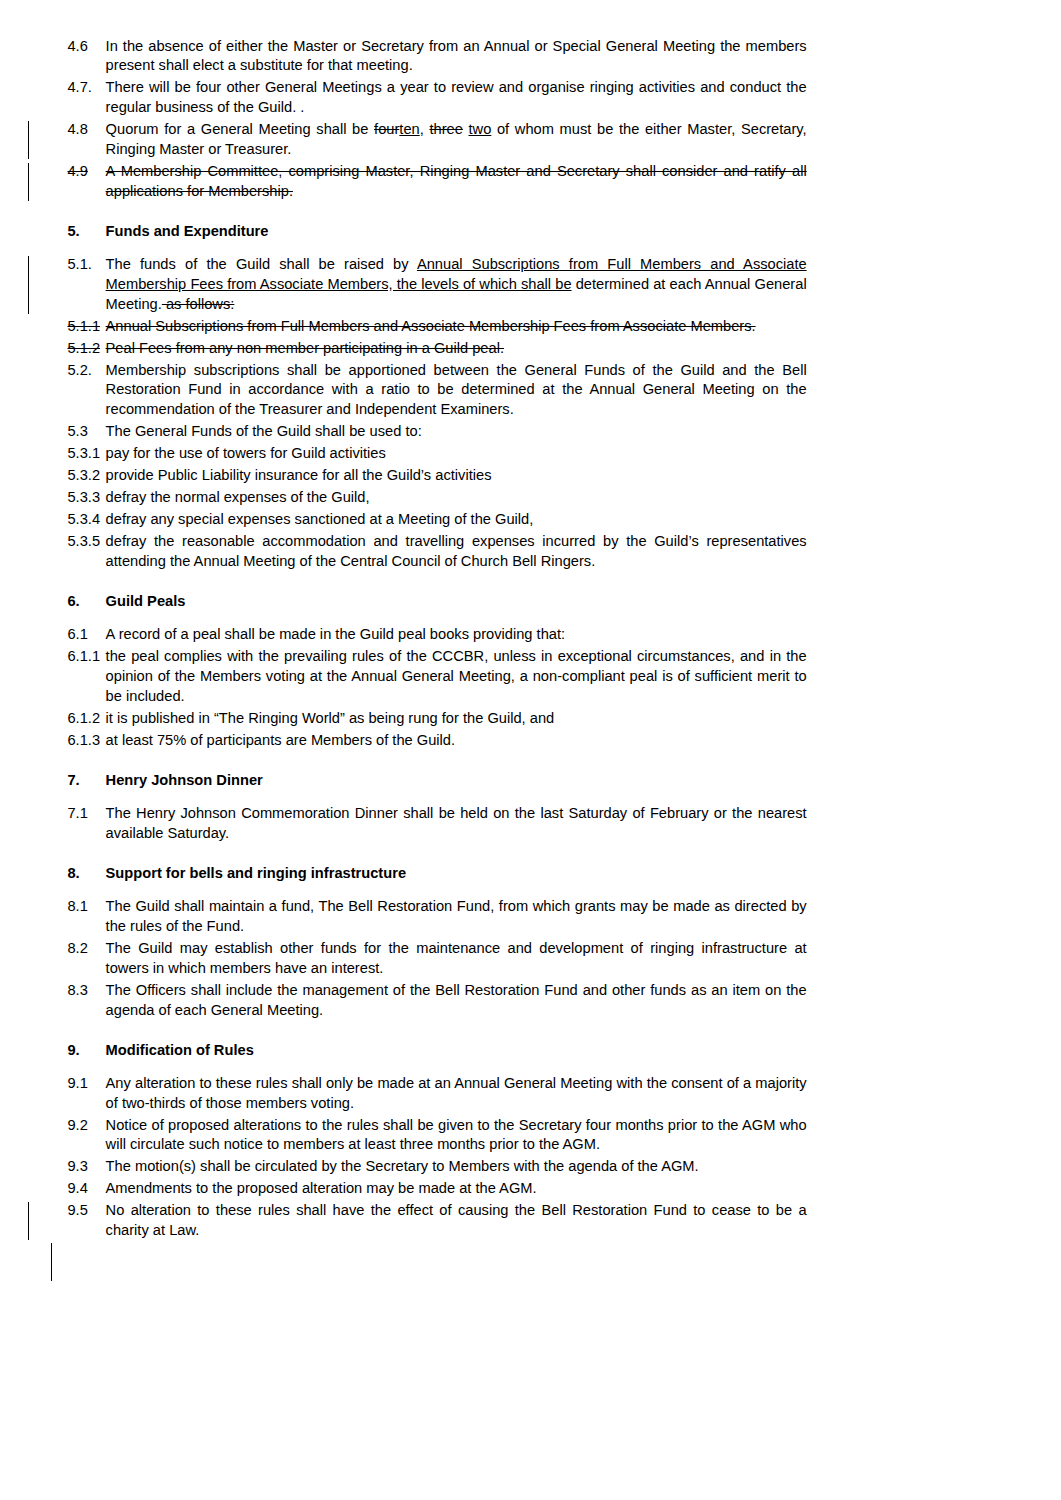4.6
In the absence of either the Master or Secretary from an Annual or Special General Meeting the members present shall elect a substitute for that meeting.
4.7.
There will be four other General Meetings a year to review and organise ringing activities and conduct the regular business of the Guild. .
4.8
Quorum for a General Meeting shall be four ten, three two of whom must be the either Master, Secretary, Ringing Master or Treasurer.
4.9
A Membership Committee, comprising Master, Ringing Master and Secretary shall consider and ratify all applications for Membership.
5. Funds and Expenditure
5.1.
The funds of the Guild shall be raised by Annual Subscriptions from Full Members and Associate Membership Fees from Associate Members, the levels of which shall be determined at each Annual General Meeting. as follows:
5.1.1
Annual Subscriptions from Full Members and Associate Membership Fees from Associate Members.
5.1.2
Peal Fees from any non member participating in a Guild peal.
5.2.
Membership subscriptions shall be apportioned between the General Funds of the Guild and the Bell Restoration Fund in accordance with a ratio to be determined at the Annual General Meeting on the recommendation of the Treasurer and Independent Examiners.
5.3
The General Funds of the Guild shall be used to:
5.3.1
pay for the use of towers for Guild activities
5.3.2
provide Public Liability insurance for all the Guild’s activities
5.3.3
defray the normal expenses of the Guild,
5.3.4
defray any special expenses sanctioned at a Meeting of the Guild,
5.3.5
defray the reasonable accommodation and travelling expenses incurred by the Guild’s representatives attending the Annual Meeting of the Central Council of Church Bell Ringers.
6. Guild Peals
6.1
A record of a peal shall be made in the Guild peal books providing that:
6.1.1
the peal complies with the prevailing rules of the CCCBR, unless in exceptional circumstances, and in the opinion of the Members voting at the Annual General Meeting, a non-compliant peal is of sufficient merit to be included.
6.1.2
it is published in “The Ringing World” as being rung for the Guild, and
6.1.3
at least 75% of participants are Members of the Guild.
7. Henry Johnson Dinner
7.1
The Henry Johnson Commemoration Dinner shall be held on the last Saturday of February or the nearest available Saturday.
8. Support for bells and ringing infrastructure
8.1
The Guild shall maintain a fund, The Bell Restoration Fund, from which grants may be made as directed by the rules of the Fund.
8.2
The Guild may establish other funds for the maintenance and development of ringing infrastructure at towers in which members have an interest.
8.3
The Officers shall include the management of the Bell Restoration Fund and other funds as an item on the agenda of each General Meeting.
9. Modification of Rules
9.1
Any alteration to these rules shall only be made at an Annual General Meeting with the consent of a majority of two-thirds of those members voting.
9.2
Notice of proposed alterations to the rules shall be given to the Secretary four months prior to the AGM who will circulate such notice to members at least three months prior to the AGM.
9.3
The motion(s) shall be circulated by the Secretary to Members with the agenda of the AGM.
9.4
Amendments to the proposed alteration may be made at the AGM.
9.5
No alteration to these rules shall have the effect of causing the Bell Restoration Fund to cease to be a charity at Law.